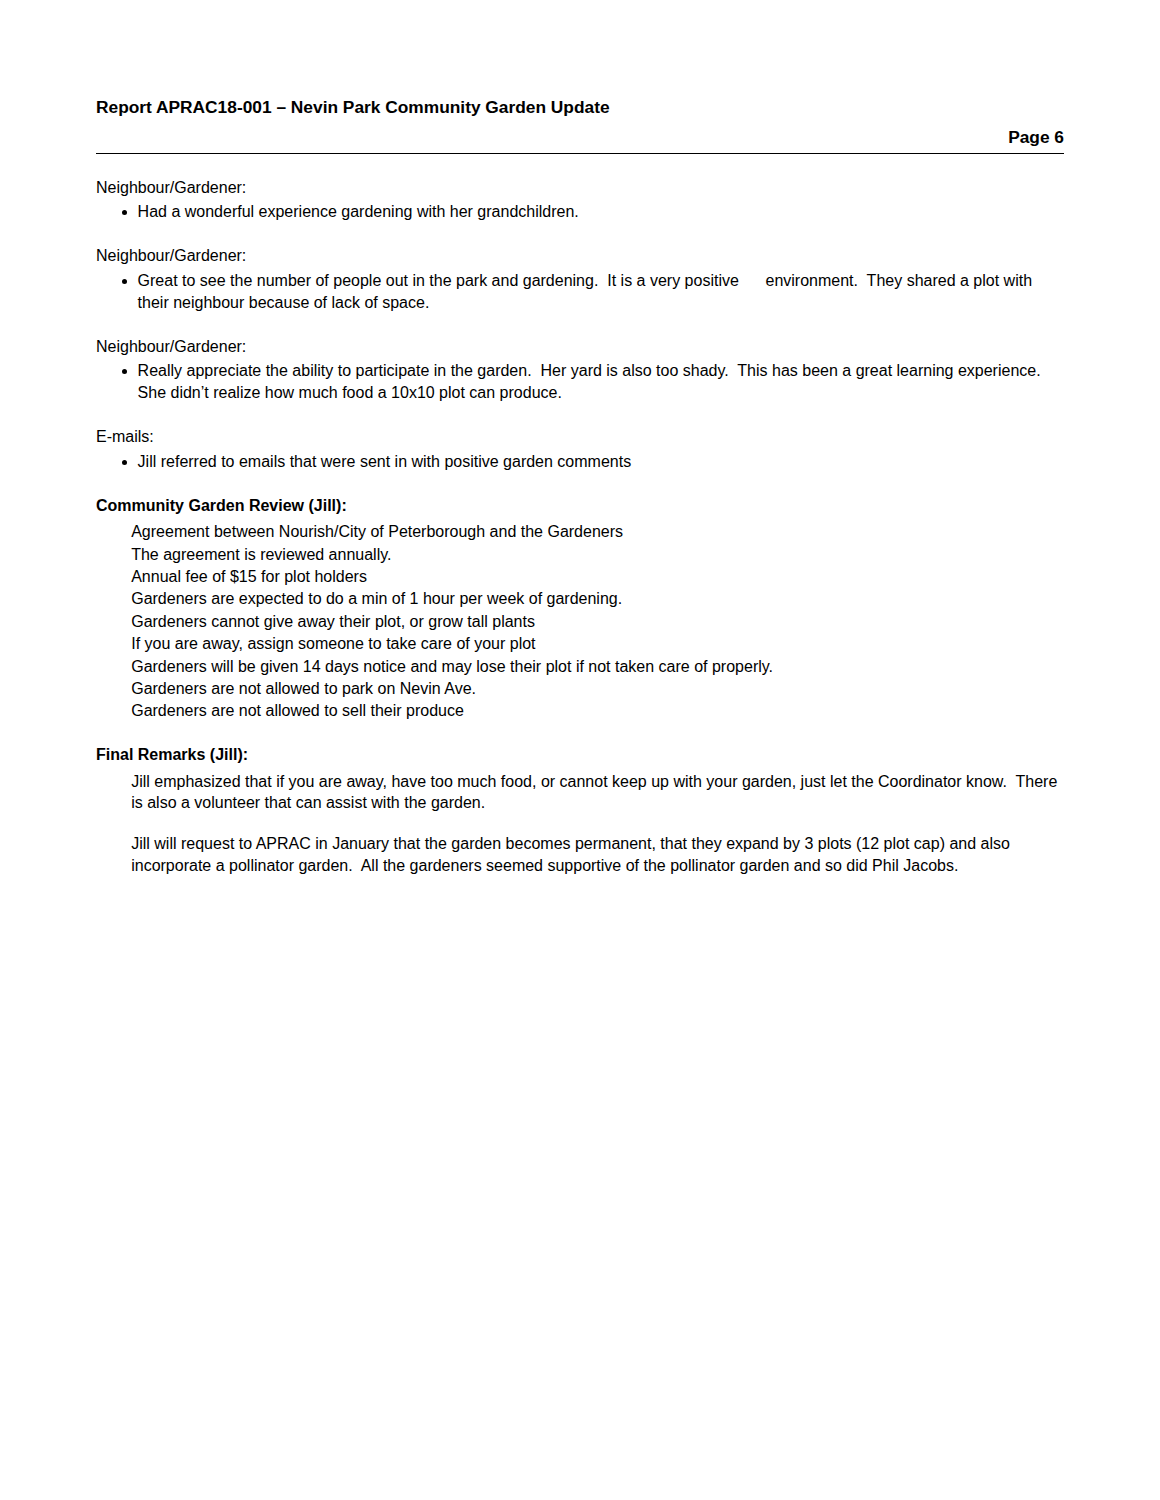Report APRAC18-001 – Nevin Park Community Garden Update
Page 6
Neighbour/Gardener:
Had a wonderful experience gardening with her grandchildren.
Neighbour/Gardener:
Great to see the number of people out in the park and gardening. It is a very positive environment. They shared a plot with their neighbour because of lack of space.
Neighbour/Gardener:
Really appreciate the ability to participate in the garden. Her yard is also too shady. This has been a great learning experience. She didn’t realize how much food a 10x10 plot can produce.
E-mails:
Jill referred to emails that were sent in with positive garden comments
Community Garden Review (Jill):
Agreement between Nourish/City of Peterborough and the Gardeners
The agreement is reviewed annually.
Annual fee of $15 for plot holders
Gardeners are expected to do a min of 1 hour per week of gardening.
Gardeners cannot give away their plot, or grow tall plants
If you are away, assign someone to take care of your plot
Gardeners will be given 14 days notice and may lose their plot if not taken care of properly.
Gardeners are not allowed to park on Nevin Ave.
Gardeners are not allowed to sell their produce
Final Remarks (Jill):
Jill emphasized that if you are away, have too much food, or cannot keep up with your garden, just let the Coordinator know. There is also a volunteer that can assist with the garden.
Jill will request to APRAC in January that the garden becomes permanent, that they expand by 3 plots (12 plot cap) and also incorporate a pollinator garden. All the gardeners seemed supportive of the pollinator garden and so did Phil Jacobs.